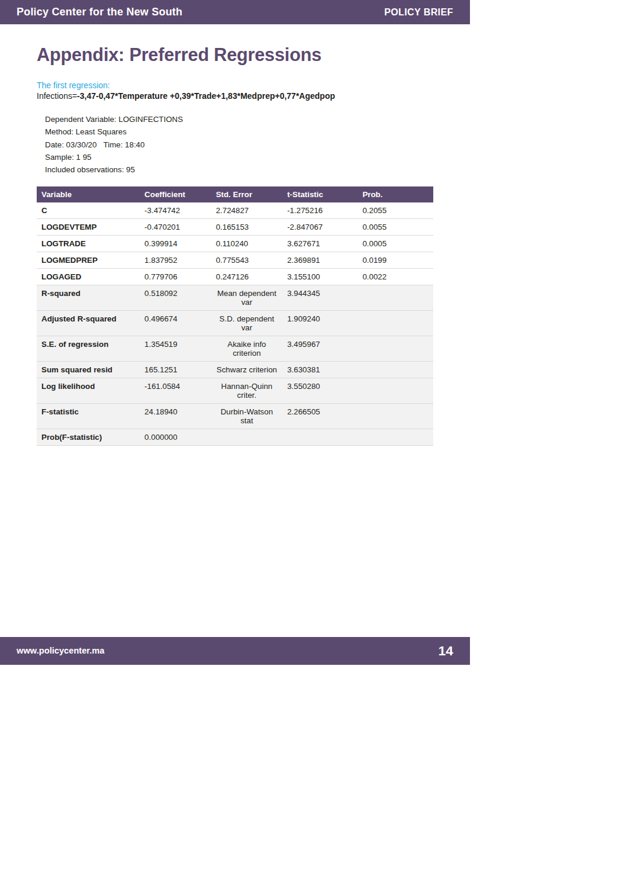Policy Center for the New South
POLICY BRIEF
Appendix: Preferred Regressions
The first regression:
Infections=-3,47-0,47*Temperature +0,39*Trade+1,83*Medprep+0,77*Agedpop
Dependent Variable: LOGINFECTIONS
Method: Least Squares
Date: 03/30/20 Time: 18:40
Sample: 1 95
Included observations: 95
| Variable | Coefficient | Std. Error | t-Statistic | Prob. |
| --- | --- | --- | --- | --- |
| C | -3.474742 | 2.724827 | -1.275216 | 0.2055 |
| LOGDEVTEMP | -0.470201 | 0.165153 | -2.847067 | 0.0055 |
| LOGTRADE | 0.399914 | 0.110240 | 3.627671 | 0.0005 |
| LOGMEDPREP | 1.837952 | 0.775543 | 2.369891 | 0.0199 |
| LOGAGED | 0.779706 | 0.247126 | 3.155100 | 0.0022 |
| R-squared | 0.518092 | Mean dependent var | 3.944345 | |
| Adjusted R-squared | 0.496674 | S.D. dependent var | 1.909240 | |
| S.E. of regression | 1.354519 | Akaike info criterion | 3.495967 | |
| Sum squared resid | 165.1251 | Schwarz criterion | 3.630381 | |
| Log likelihood | -161.0584 | Hannan-Quinn criter. | 3.550280 | |
| F-statistic | 24.18940 | Durbin-Watson stat | 2.266505 | |
| Prob(F-statistic) | 0.000000 | | | |
www.policycenter.ma
14